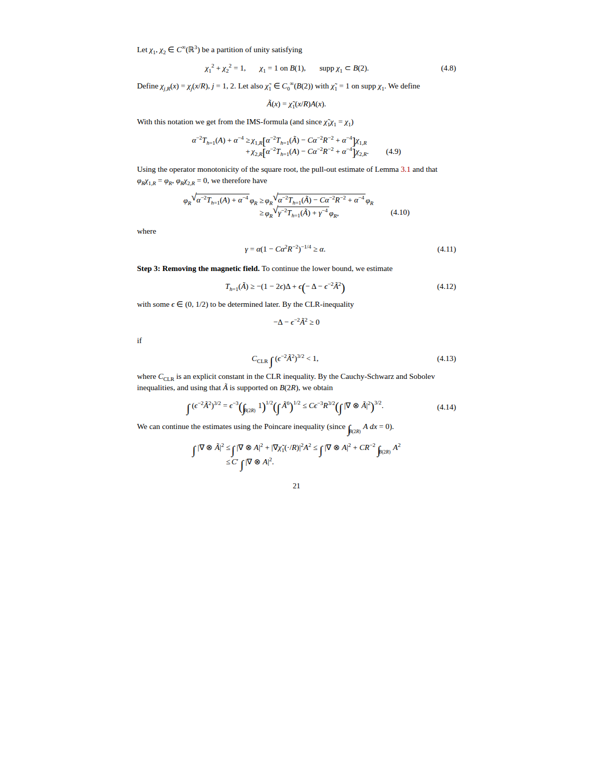Let χ1, χ2 ∈ C∞(ℝ3) be a partition of unity satisfying
χ12 + χ22 = 1, χ1 = 1 on B(1), supp χ1 ⊂ B(2).
(4.8)
Define χj,R(x) = χj(x/R), j = 1, 2. Let also χ̃1 ∈ C0∞(B(2)) with χ̃1 = 1 on supp χ1. We define
Ã(x) = χ̃1(x/R)A(x).
With this notation we get from the IMS-formula (and since χ̃1χ1 = χ1)
α−2Th=1(A) + α−4 ≥
χ1,R[α−2Th=1(Ã) − Cα−2R−2 + α−4] χ1,R
+
χ2,R[α−2Th=1(A) − Cα−2R−2 + α−4] χ2,R.
(4.9)
Using the operator monotonicity of the square root, the pull-out estimate of Lemma 3.1 and that φRχ1,R = φR, φRχ2,R = 0, we therefore have
φRα−2Th=1(A) + α−4 φR ≥
φRα−2Th=1(Ã) − Cα−2R−2 + α−4 φR
≥
φRγ−2Th=1(Ã) + γ−4 φR,
(4.10)
where
γ = α(1 − Cα2R−2)−1/4 ≥ α.
(4.11)
Step 3: Removing the magnetic field. To continue the lower bound, we estimate
Th=1(Ã) ≥ −(1 − 2ϵ)Δ + ϵ(− Δ − ϵ−2Ã2)
(4.12)
with some ϵ ∈ (0, 1/2) to be determined later. By the CLR-inequality
−Δ − ϵ−2Ã2 ≥ 0
if
CCLR ∫ (ϵ−2Ã2)3/2 < 1,
(4.13)
where CCLR is an explicit constant in the CLR inequality. By the Cauchy-Schwarz and Sobolev inequalities, and using that Ã is supported on B(2R), we obtain
∫ (ϵ−2Ã2)3/2 = ϵ−3(∫B(2R) 1) 1/2(∫ Ã6) 1/2 ≤ Cϵ−3R3/2(∫ |∇ ⊗ Ã|2) 3/2.
(4.14)
We can continue the estimates using the Poincare inequality (since ∫B(2R) A dx = 0).
∫ |∇ ⊗ Ã|2 ≤
∫ |∇ ⊗ A|2 + |∇χ̃1(·/R)|2A2 ≤ ∫ |∇ ⊗ A|2 + CR−2 ∫B(2R) A2
≤
C′ ∫ |∇ ⊗ A|2.
21